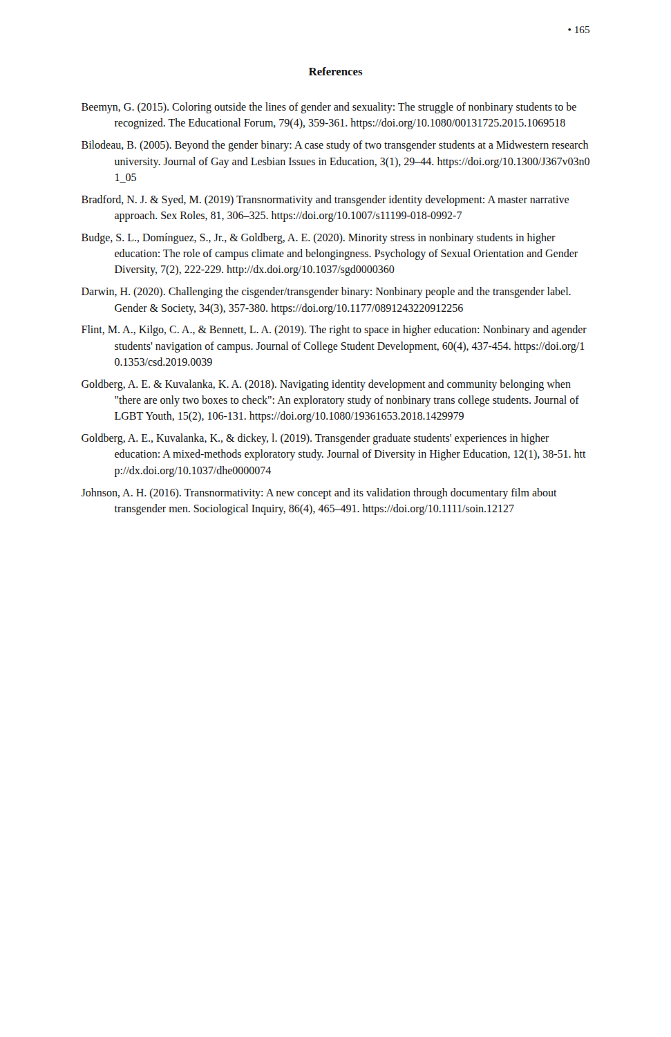• 165
References
Beemyn, G. (2015). Coloring outside the lines of gender and sexuality: The struggle of nonbinary students to be recognized. The Educational Forum, 79(4), 359-361. https://doi.org/10.1080/00131725.2015.1069518
Bilodeau, B. (2005). Beyond the gender binary: A case study of two transgender students at a Midwestern research university. Journal of Gay and Lesbian Issues in Education, 3(1), 29–44. https://doi.org/10.1300/J367v03n01_05
Bradford, N. J. & Syed, M. (2019) Transnormativity and transgender identity development: A master narrative approach. Sex Roles, 81, 306–325. https://doi.org/10.1007/s11199-018-0992-7
Budge, S. L., Domínguez, S., Jr., & Goldberg, A. E. (2020). Minority stress in nonbinary students in higher education: The role of campus climate and belongingness. Psychology of Sexual Orientation and Gender Diversity, 7(2), 222-229. http://dx.doi.org/10.1037/sgd0000360
Darwin, H. (2020). Challenging the cisgender/transgender binary: Nonbinary people and the transgender label. Gender & Society, 34(3), 357-380. https://doi.org/10.1177/0891243220912256
Flint, M. A., Kilgo, C. A., & Bennett, L. A. (2019). The right to space in higher education: Nonbinary and agender students' navigation of campus. Journal of College Student Development, 60(4), 437-454. https://doi.org/10.1353/csd.2019.0039
Goldberg, A. E. & Kuvalanka, K. A. (2018). Navigating identity development and community belonging when "there are only two boxes to check": An exploratory study of nonbinary trans college students. Journal of LGBT Youth, 15(2), 106-131. https://doi.org/10.1080/19361653.2018.1429979
Goldberg, A. E., Kuvalanka, K., & dickey, l. (2019). Transgender graduate students' experiences in higher education: A mixed-methods exploratory study. Journal of Diversity in Higher Education, 12(1), 38-51. http://dx.doi.org/10.1037/dhe0000074
Johnson, A. H. (2016). Transnormativity: A new concept and its validation through documentary film about transgender men. Sociological Inquiry, 86(4), 465–491. https://doi.org/10.1111/soin.12127